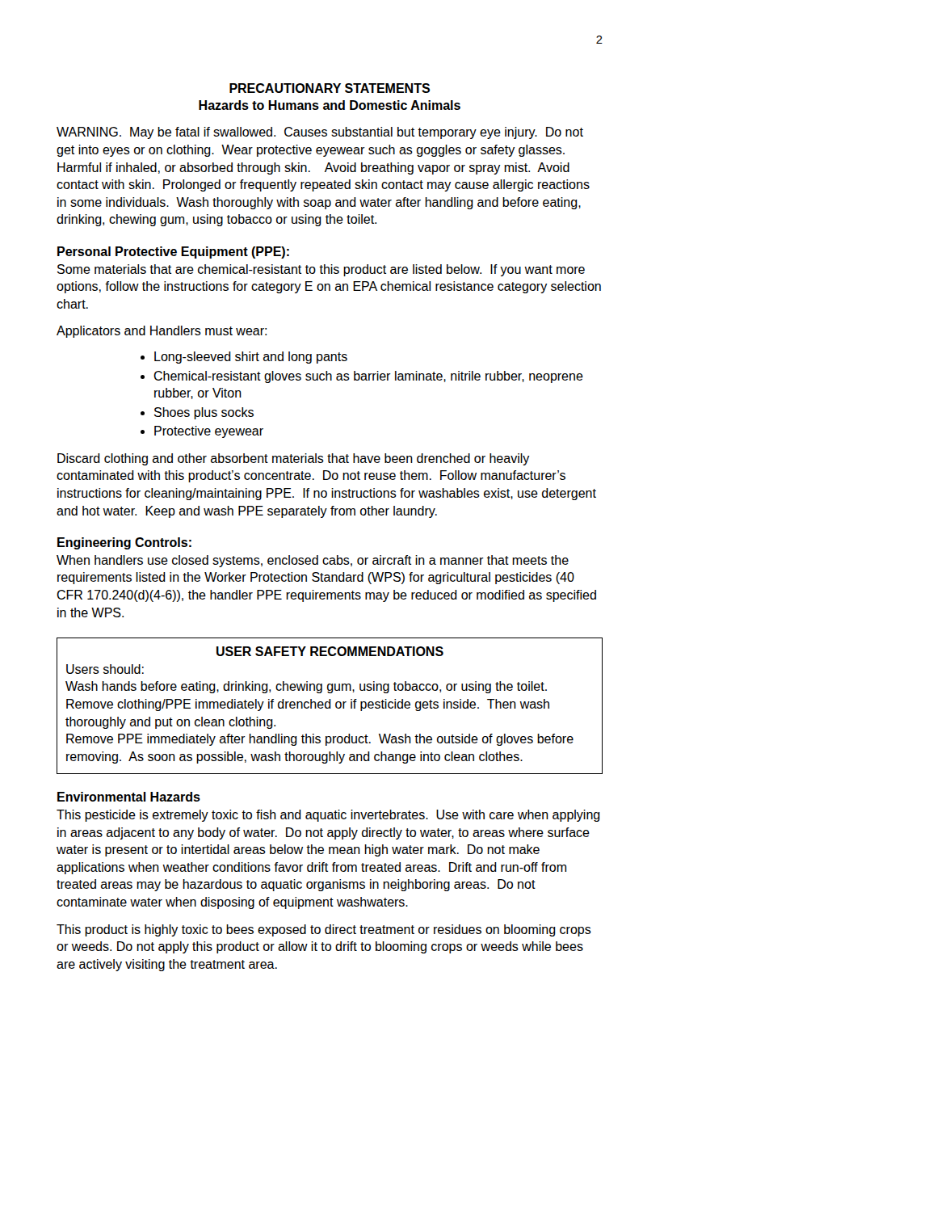2
PRECAUTIONARY STATEMENTS Hazards to Humans and Domestic Animals
WARNING. May be fatal if swallowed. Causes substantial but temporary eye injury. Do not get into eyes or on clothing. Wear protective eyewear such as goggles or safety glasses. Harmful if inhaled, or absorbed through skin. Avoid breathing vapor or spray mist. Avoid contact with skin. Prolonged or frequently repeated skin contact may cause allergic reactions in some individuals. Wash thoroughly with soap and water after handling and before eating, drinking, chewing gum, using tobacco or using the toilet.
Personal Protective Equipment (PPE):
Some materials that are chemical-resistant to this product are listed below. If you want more options, follow the instructions for category E on an EPA chemical resistance category selection chart.
Applicators and Handlers must wear:
Long-sleeved shirt and long pants
Chemical-resistant gloves such as barrier laminate, nitrile rubber, neoprene rubber, or Viton
Shoes plus socks
Protective eyewear
Discard clothing and other absorbent materials that have been drenched or heavily contaminated with this product’s concentrate. Do not reuse them. Follow manufacturer’s instructions for cleaning/maintaining PPE. If no instructions for washables exist, use detergent and hot water. Keep and wash PPE separately from other laundry.
Engineering Controls:
When handlers use closed systems, enclosed cabs, or aircraft in a manner that meets the requirements listed in the Worker Protection Standard (WPS) for agricultural pesticides (40 CFR 170.240(d)(4-6)), the handler PPE requirements may be reduced or modified as specified in the WPS.
USER SAFETY RECOMMENDATIONS
Users should:
Wash hands before eating, drinking, chewing gum, using tobacco, or using the toilet.
Remove clothing/PPE immediately if drenched or if pesticide gets inside. Then wash thoroughly and put on clean clothing.
Remove PPE immediately after handling this product. Wash the outside of gloves before removing. As soon as possible, wash thoroughly and change into clean clothes.
Environmental Hazards
This pesticide is extremely toxic to fish and aquatic invertebrates. Use with care when applying in areas adjacent to any body of water. Do not apply directly to water, to areas where surface water is present or to intertidal areas below the mean high water mark. Do not make applications when weather conditions favor drift from treated areas. Drift and run-off from treated areas may be hazardous to aquatic organisms in neighboring areas. Do not contaminate water when disposing of equipment washwaters.
This product is highly toxic to bees exposed to direct treatment or residues on blooming crops or weeds. Do not apply this product or allow it to drift to blooming crops or weeds while bees are actively visiting the treatment area.